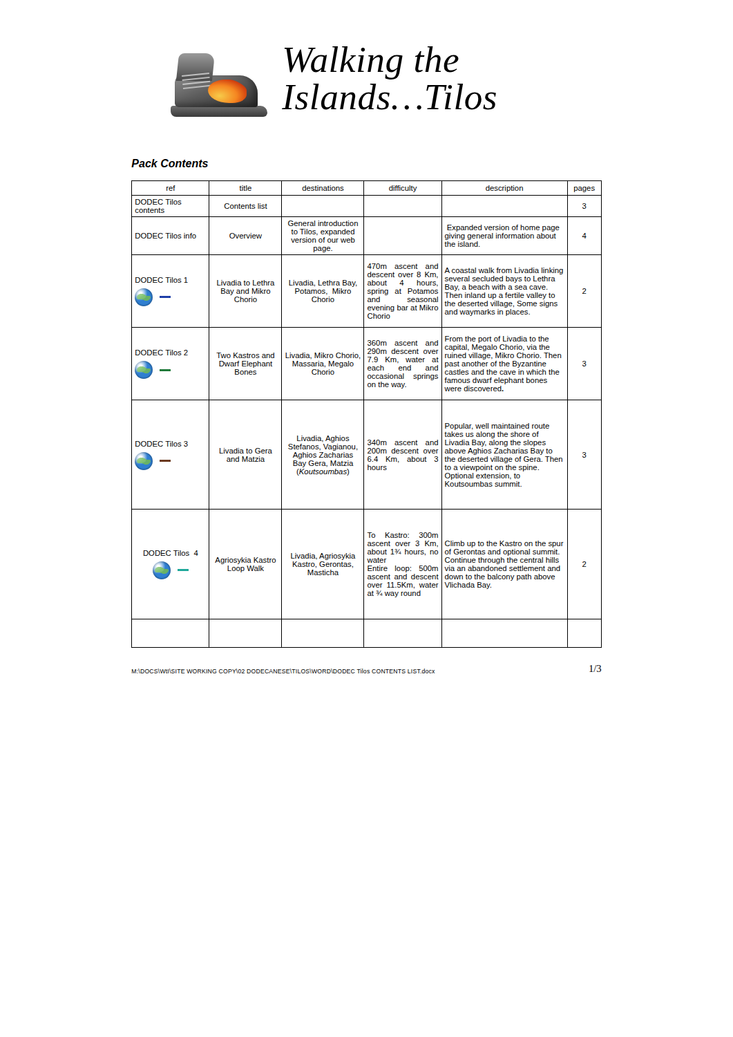Walking the Islands…Tilos
Pack Contents
| ref | title | destinations | difficulty | description | pages |
| --- | --- | --- | --- | --- | --- |
| DODEC Tilos contents | Contents list | | | | 3 |
| DODEC Tilos info | Overview | General introduction to Tilos, expanded version of our web page. | | Expanded version of home page giving general information about the island. | 4 |
| DODEC Tilos 1 | Livadia to Lethra Bay and Mikro Chorio | Livadia, Lethra Bay, Potamos, Mikro Chorio | 470m ascent and descent over 8 Km, about 4 hours, spring at Potamos and seasonal evening bar at Mikro Chorio | A coastal walk from Livadia linking several secluded bays to Lethra Bay, a beach with a sea cave. Then inland up a fertile valley to the deserted village, Some signs and waymarks in places. | 2 |
| DODEC Tilos 2 | Two Kastros and Dwarf Elephant Bones | Livadia, Mikro Chorio, Massaria, Megalo Chorio | 360m ascent and 290m descent over 7.9 Km, water at each end and occasional springs on the way. | From the port of Livadia to the capital, Megalo Chorio, via the ruined village, Mikro Chorio. Then past another of the Byzantine castles and the cave in which the famous dwarf elephant bones were discovered . | 3 |
| DODEC Tilos 3 | Livadia to Gera and Matzia | Livadia, Aghios Stefanos, Vagianou, Aghios Zacharias Bay Gera, Matzia ( Koutsoumbas ) | 340m ascent and 200m descent over 6.4 Km, about 3 hours | Popular, well maintained route takes us along the shore of Livadia Bay, along the slopes above Aghios Zacharias Bay to the deserted village of Gera. Then to a viewpoint on the spine. Optional extension, to Koutsoumbas summit. | 3 |
| DODEC Tilos 4 | Agriosykia Kastro Loop Walk | Livadia, Agriosykia Kastro, Gerontas, Masticha | To Kastro: 300m ascent over 3 Km, about 1¾ hours, no water Entire loop: 500m ascent and descent over 11.5Km, water at ¾ way round | Climb up to the Kastro on the spur of Gerontas and optional summit. Continue through the central hills via an abandoned settlement and down to the balcony path above Vlichada Bay. | 2 |
M:\DOCS\WtI\SITE WORKING COPY\02 DODECANESE\TILOS\WORD\DODEC Tilos CONTENTS LIST.docx
1/3